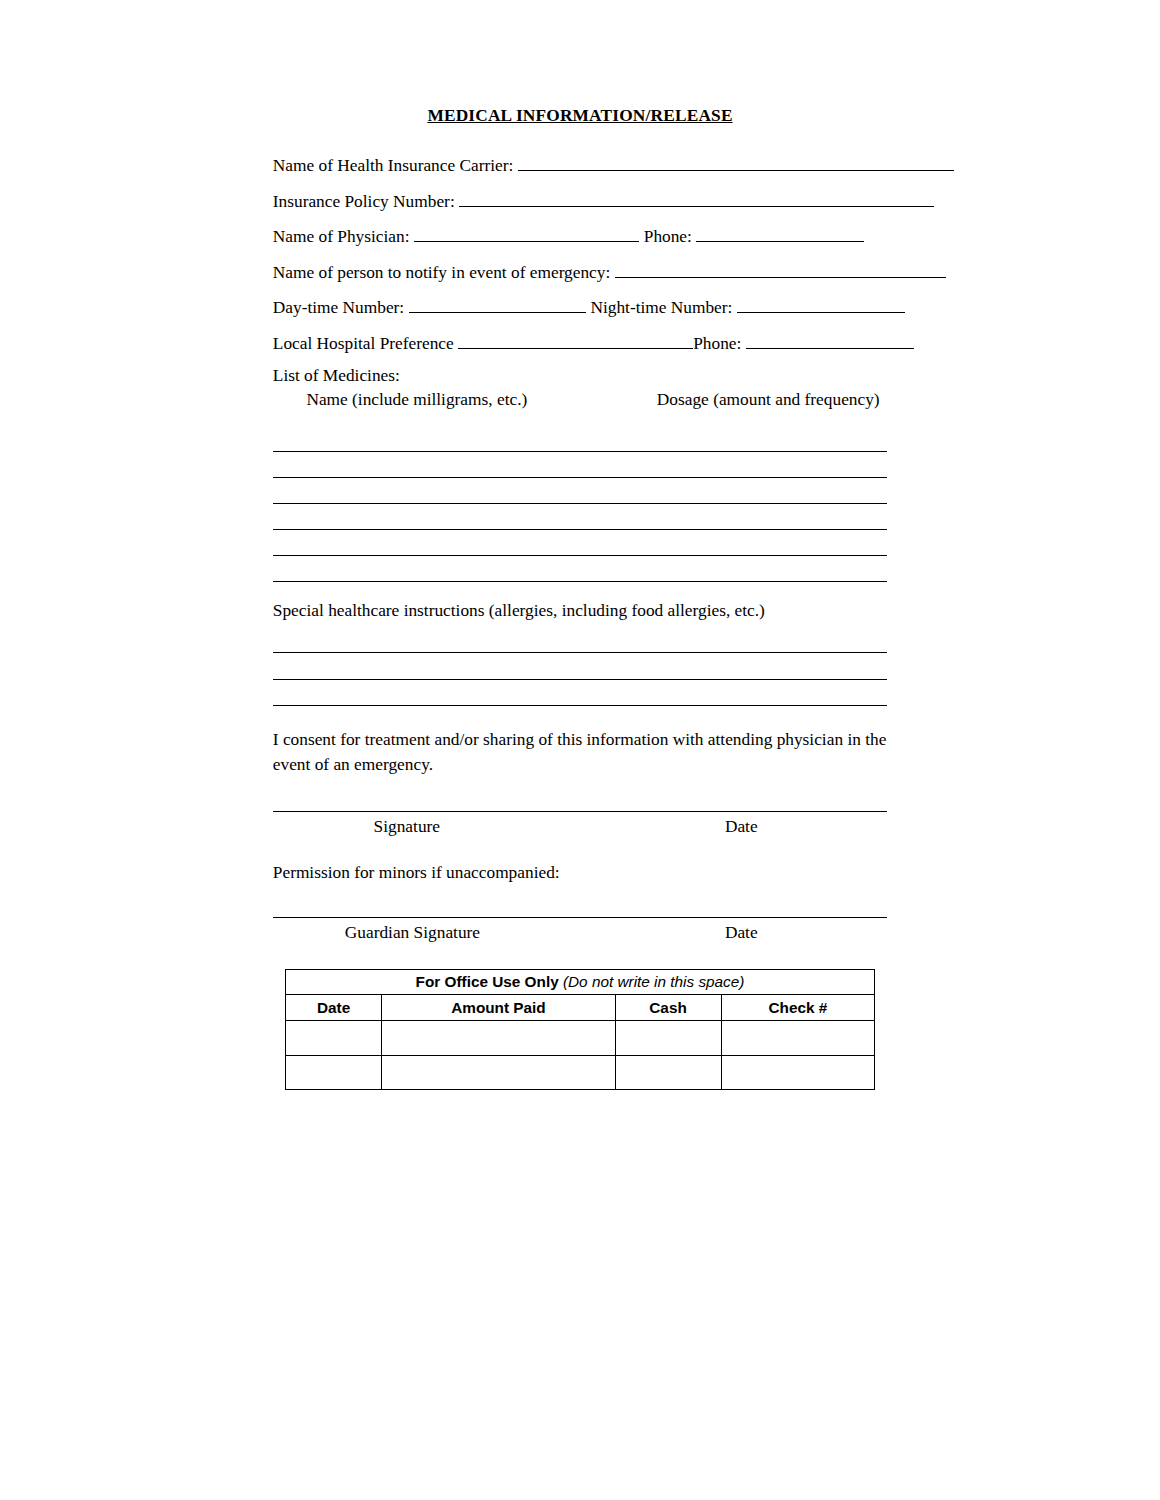MEDICAL INFORMATION/RELEASE
Name of Health Insurance Carrier:
Insurance Policy Number:
Name of Physician: Phone:
Name of person to notify in event of emergency:
Day-time Number: Night-time Number:
Local Hospital Preference Phone:
List of Medicines:
Name (include milligrams, etc.)Dosage (amount and frequency)
Special healthcare instructions (allergies, including food allergies, etc.)
I consent for treatment and/or sharing of this information with attending physician in the event of an emergency.
Signature Date
Permission for minors if unaccompanied:
Guardian Signature Date
| For Office Use Only (Do not write in this space) |
| --- |
| Date | Amount Paid | Cash | Check # |